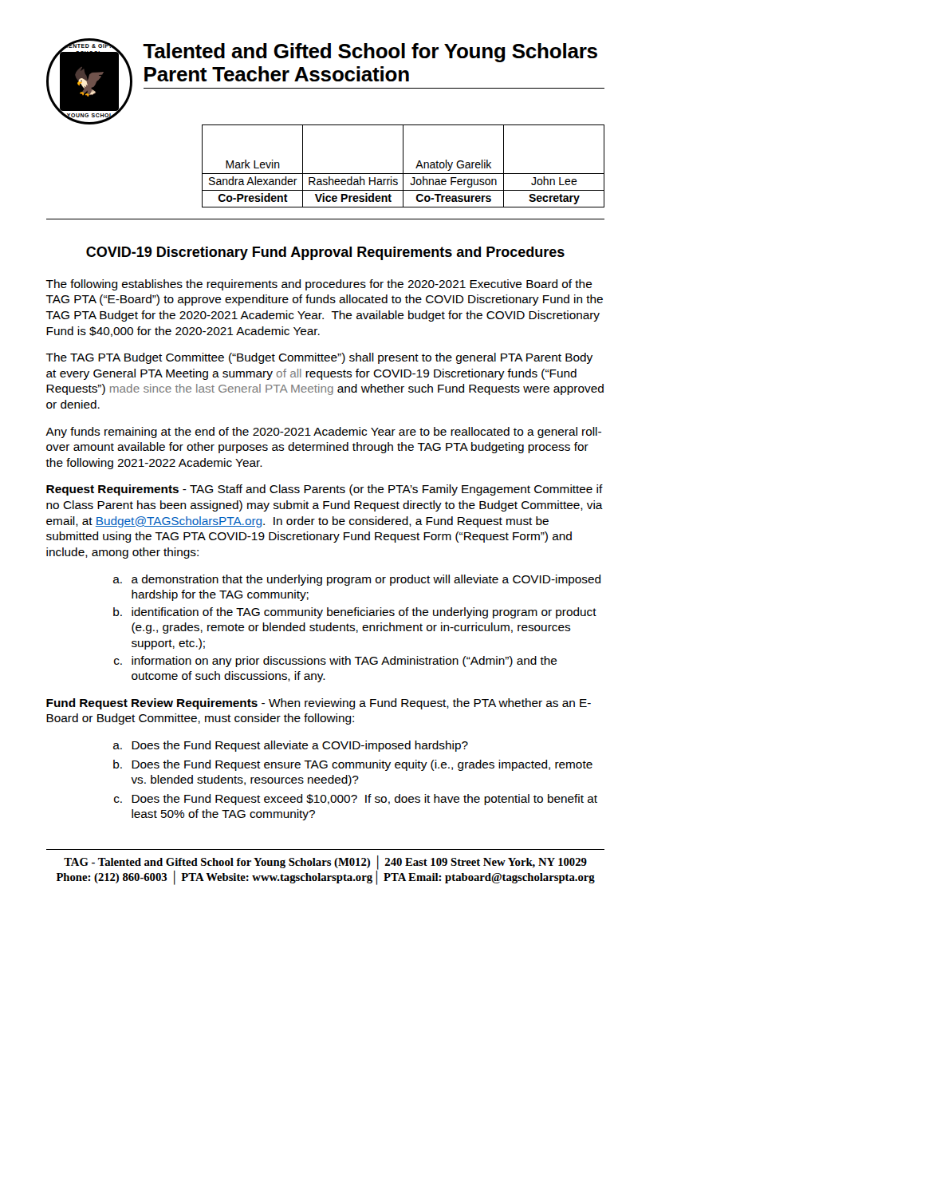TALENTED & GIFTED SCHOOL
🦅
FOR YOUNG SCHOLARS
Talented and Gifted School for Young Scholars
Parent Teacher Association
| | Mark Levin | | Anatoly Garelik | |
| | Sandra Alexander | Rasheedah Harris | Johnae Ferguson | John Lee |
| | Co-President | Vice President | Co-Treasurers | Secretary |
COVID-19 Discretionary Fund Approval Requirements and Procedures
The following establishes the requirements and procedures for the 2020-2021 Executive Board of the TAG PTA (“E-Board”) to approve expenditure of funds allocated to the COVID Discretionary Fund in the TAG PTA Budget for the 2020-2021 Academic Year. The available budget for the COVID Discretionary Fund is $40,000 for the 2020-2021 Academic Year.
The TAG PTA Budget Committee (“Budget Committee”) shall present to the general PTA Parent Body at every General PTA Meeting a summary of all requests for COVID-19 Discretionary funds (“Fund Requests”) made since the last General PTA Meeting and whether such Fund Requests were approved or denied.
Any funds remaining at the end of the 2020-2021 Academic Year are to be reallocated to a general roll-over amount available for other purposes as determined through the TAG PTA budgeting process for the following 2021-2022 Academic Year.
Request Requirements - TAG Staff and Class Parents (or the PTA’s Family Engagement Committee if no Class Parent has been assigned) may submit a Fund Request directly to the Budget Committee, via email, at Budget@TAGScholarsPTA.org. In order to be considered, a Fund Request must be submitted using the TAG PTA COVID-19 Discretionary Fund Request Form (“Request Form”) and include, among other things:
a demonstration that the underlying program or product will alleviate a COVID-imposed hardship for the TAG community;
identification of the TAG community beneficiaries of the underlying program or product (e.g., grades, remote or blended students, enrichment or in-curriculum, resources support, etc.);
information on any prior discussions with TAG Administration (“Admin”) and the outcome of such discussions, if any.
Fund Request Review Requirements - When reviewing a Fund Request, the PTA whether as an E-Board or Budget Committee, must consider the following:
Does the Fund Request alleviate a COVID-imposed hardship?
Does the Fund Request ensure TAG community equity (i.e., grades impacted, remote vs. blended students, resources needed)?
Does the Fund Request exceed $10,000? If so, does it have the potential to benefit at least 50% of the TAG community?
TAG - Talented and Gifted School for Young Scholars (M012) │ 240 East 109 Street New York, NY 10029
Phone: (212) 860-6003 │ PTA Website: www.tagscholarspta.org│ PTA Email: ptaboard@tagscholarspta.org